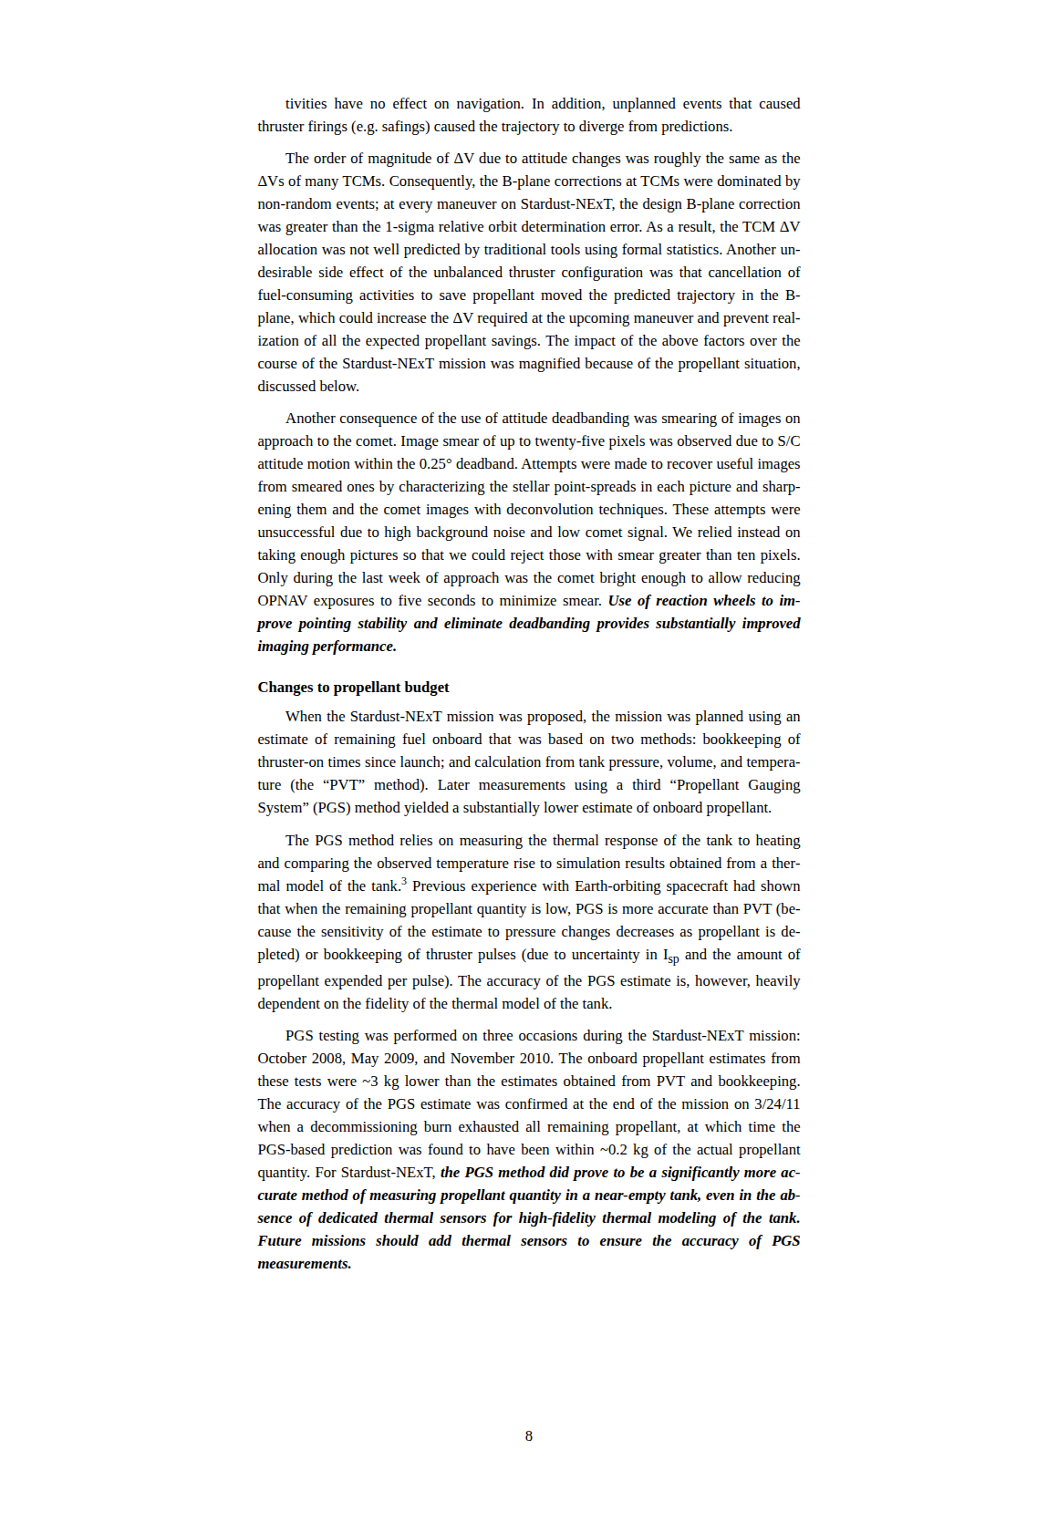tivities have no effect on navigation. In addition, unplanned events that caused thruster firings (e.g. safings) caused the trajectory to diverge from predictions.
The order of magnitude of ΔV due to attitude changes was roughly the same as the ΔVs of many TCMs. Consequently, the B-plane corrections at TCMs were dominated by non-random events; at every maneuver on Stardust-NExT, the design B-plane correction was greater than the 1-sigma relative orbit determination error. As a result, the TCM ΔV allocation was not well predicted by traditional tools using formal statistics. Another undesirable side effect of the unbalanced thruster configuration was that cancellation of fuel-consuming activities to save propellant moved the predicted trajectory in the B-plane, which could increase the ΔV required at the upcoming maneuver and prevent realization of all the expected propellant savings. The impact of the above factors over the course of the Stardust-NExT mission was magnified because of the propellant situation, discussed below.
Another consequence of the use of attitude deadbanding was smearing of images on approach to the comet. Image smear of up to twenty-five pixels was observed due to S/C attitude motion within the 0.25° deadband. Attempts were made to recover useful images from smeared ones by characterizing the stellar point-spreads in each picture and sharpening them and the comet images with deconvolution techniques. These attempts were unsuccessful due to high background noise and low comet signal. We relied instead on taking enough pictures so that we could reject those with smear greater than ten pixels. Only during the last week of approach was the comet bright enough to allow reducing OPNAV exposures to five seconds to minimize smear. Use of reaction wheels to improve pointing stability and eliminate deadbanding provides substantially improved imaging performance.
Changes to propellant budget
When the Stardust-NExT mission was proposed, the mission was planned using an estimate of remaining fuel onboard that was based on two methods: bookkeeping of thruster-on times since launch; and calculation from tank pressure, volume, and temperature (the “PVT” method). Later measurements using a third “Propellant Gauging System” (PGS) method yielded a substantially lower estimate of onboard propellant.
The PGS method relies on measuring the thermal response of the tank to heating and comparing the observed temperature rise to simulation results obtained from a thermal model of the tank.3 Previous experience with Earth-orbiting spacecraft had shown that when the remaining propellant quantity is low, PGS is more accurate than PVT (because the sensitivity of the estimate to pressure changes decreases as propellant is depleted) or bookkeeping of thruster pulses (due to uncertainty in Isp and the amount of propellant expended per pulse). The accuracy of the PGS estimate is, however, heavily dependent on the fidelity of the thermal model of the tank.
PGS testing was performed on three occasions during the Stardust-NExT mission: October 2008, May 2009, and November 2010. The onboard propellant estimates from these tests were ~3 kg lower than the estimates obtained from PVT and bookkeeping. The accuracy of the PGS estimate was confirmed at the end of the mission on 3/24/11 when a decommissioning burn exhausted all remaining propellant, at which time the PGS-based prediction was found to have been within ~0.2 kg of the actual propellant quantity. For Stardust-NExT, the PGS method did prove to be a significantly more accurate method of measuring propellant quantity in a near-empty tank, even in the absence of dedicated thermal sensors for high-fidelity thermal modeling of the tank. Future missions should add thermal sensors to ensure the accuracy of PGS measurements.
8